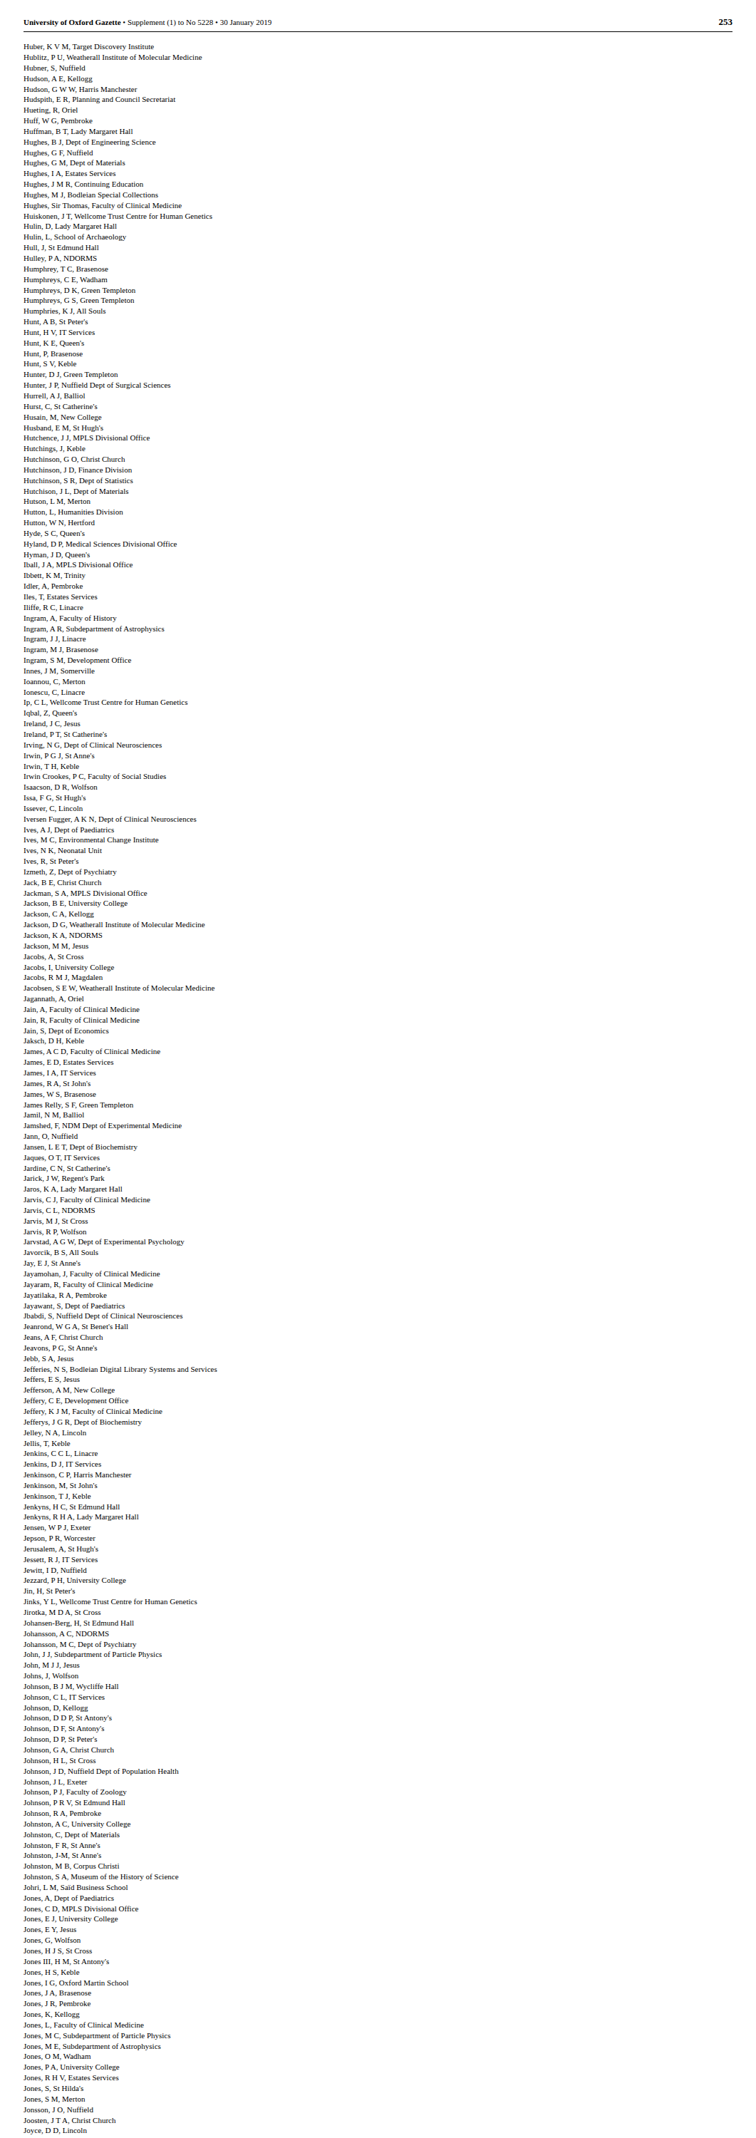University of Oxford Gazette • Supplement (1) to No 5228 • 30 January 2019
253
Huber, K V M, Target Discovery Institute
Hublitz, P U, Weatherall Institute of Molecular Medicine
Hubner, S, Nuffield
Hudson, A E, Kellogg
Hudson, G W W, Harris Manchester
Hudspith, E R, Planning and Council Secretariat
Hueting, R, Oriel
Huff, W G, Pembroke
Huffman, B T, Lady Margaret Hall
Hughes, B J, Dept of Engineering Science
Hughes, G F, Nuffield
Hughes, G M, Dept of Materials
Hughes, I A, Estates Services
Hughes, J M R, Continuing Education
Hughes, M J, Bodleian Special Collections
Hughes, Sir Thomas, Faculty of Clinical Medicine
Huiskonen, J T, Wellcome Trust Centre for Human Genetics
Hulin, D, Lady Margaret Hall
Hulin, L, School of Archaeology
Hull, J, St Edmund Hall
Hulley, P A, NDORMS
Humphrey, T C, Brasenose
Humphreys, C E, Wadham
Humphreys, D K, Green Templeton
Humphreys, G S, Green Templeton
Humphries, K J, All Souls
Hunt, A B, St Peter's
Hunt, H V, IT Services
Hunt, K E, Queen's
Hunt, P, Brasenose
Hunt, S V, Keble
Hunter, D J, Green Templeton
Hunter, J P, Nuffield Dept of Surgical Sciences
Hurrell, A J, Balliol
Hurst, C, St Catherine's
Husain, M, New College
Husband, E M, St Hugh's
Hutchence, J J, MPLS Divisional Office
Hutchings, J, Keble
Hutchinson, G O, Christ Church
Hutchinson, J D, Finance Division
Hutchinson, S R, Dept of Statistics
Hutchison, J L, Dept of Materials
Hutson, L M, Merton
Hutton, L, Humanities Division
Hutton, W N, Hertford
Hyde, S C, Queen's
Hyland, D P, Medical Sciences Divisional Office
Hyman, J D, Queen's
Iball, J A, MPLS Divisional Office
Ibbett, K M, Trinity
Idler, A, Pembroke
Iles, T, Estates Services
Iliffe, R C, Linacre
Ingram, A, Faculty of History
Ingram, A R, Subdepartment of Astrophysics
Ingram, J J, Linacre
Ingram, M J, Brasenose
Ingram, S M, Development Office
Innes, J M, Somerville
Ioannou, C, Merton
Ionescu, C, Linacre
Ip, C L, Wellcome Trust Centre for Human Genetics
Iqbal, Z, Queen's
Ireland, J C, Jesus
Ireland, P T, St Catherine's
Irving, N G, Dept of Clinical Neurosciences
Irwin, P G J, St Anne's
Irwin, T H, Keble
Irwin Crookes, P C, Faculty of Social Studies
Isaacson, D R, Wolfson
Issa, F G, St Hugh's
Issever, C, Lincoln
Iversen Fugger, A K N, Dept of Clinical Neurosciences
Ives, A J, Dept of Paediatrics
Ives, M C, Environmental Change Institute
Ives, N K, Neonatal Unit
Ives, R, St Peter's
Izmeth, Z, Dept of Psychiatry
Jack, B E, Christ Church
Jackman, S A, MPLS Divisional Office
Jackson, B E, University College
Jackson, C A, Kellogg
Jackson, D G, Weatherall Institute of Molecular Medicine
Jackson, K A, NDORMS
Jackson, M M, Jesus
Jacobs, A, St Cross
Jacobs, I, University College
Jacobs, R M J, Magdalen
Jacobsen, S E W, Weatherall Institute of Molecular Medicine
Jagannath, A, Oriel
Jain, A, Faculty of Clinical Medicine
Jain, R, Faculty of Clinical Medicine
Jain, S, Dept of Economics
Jaksch, D H, Keble
James, A C D, Faculty of Clinical Medicine
James, E D, Estates Services
James, I A, IT Services
James, R A, St John's
James, W S, Brasenose
James Relly, S F, Green Templeton
Jamil, N M, Balliol
Jamshed, F, NDM Dept of Experimental Medicine
Jann, O, Nuffield
Jansen, L E T, Dept of Biochemistry
Jaques, O T, IT Services
Jardine, C N, St Catherine's
Jarick, J W, Regent's Park
Jaros, K A, Lady Margaret Hall
Jarvis, C J, Faculty of Clinical Medicine
Jarvis, C L, NDORMS
Jarvis, M J, St Cross
Jarvis, R P, Wolfson
Jarvstad, A G W, Dept of Experimental Psychology
Javorcik, B S, All Souls
Jay, E J, St Anne's
Jayamohan, J, Faculty of Clinical Medicine
Jayaram, R, Faculty of Clinical Medicine
Jayatilaka, R A, Pembroke
Jayawant, S, Dept of Paediatrics
Jbabdi, S, Nuffield Dept of Clinical Neurosciences
Jeanrond, W G A, St Benet's Hall
Jeans, A F, Christ Church
Jeavons, P G, St Anne's
Jebb, S A, Jesus
Jefferies, N S, Bodleian Digital Library Systems and Services
Jeffers, E S, Jesus
Jefferson, A M, New College
Jeffery, C E, Development Office
Jeffery, K J M, Faculty of Clinical Medicine
Jefferys, J G R, Dept of Biochemistry
Jelley, N A, Lincoln
Jellis, T, Keble
Jenkins, C C L, Linacre
Jenkins, D J, IT Services
Jenkinson, C P, Harris Manchester
Jenkinson, M, St John's
Jenkinson, T J, Keble
Jenkyns, H C, St Edmund Hall
Jenkyns, R H A, Lady Margaret Hall
Jensen, W P J, Exeter
Jepson, P R, Worcester
Jerusalem, A, St Hugh's
Jessett, R J, IT Services
Jewitt, I D, Nuffield
Jezzard, P H, University College
Jin, H, St Peter's
Jinks, Y L, Wellcome Trust Centre for Human Genetics
Jirotka, M D A, St Cross
Johansen-Berg, H, St Edmund Hall
Johansson, A C, NDORMS
Johansson, M C, Dept of Psychiatry
John, J J, Subdepartment of Particle Physics
John, M J J, Jesus
Johns, J, Wolfson
Johnson, B J M, Wycliffe Hall
Johnson, C L, IT Services
Johnson, D, Kellogg
Johnson, D D P, St Antony's
Johnson, D F, St Antony's
Johnson, D P, St Peter's
Johnson, G A, Christ Church
Johnson, H L, St Cross
Johnson, J D, Nuffield Dept of Population Health
Johnson, J L, Exeter
Johnson, P J, Faculty of Zoology
Johnson, P R V, St Edmund Hall
Johnson, R A, Pembroke
Johnston, A C, University College
Johnston, C, Dept of Materials
Johnston, F R, St Anne's
Johnston, J-M, St Anne's
Johnston, M B, Corpus Christi
Johnston, S A, Museum of the History of Science
Johri, L M, Saïd Business School
Jones, A, Dept of Paediatrics
Jones, C D, MPLS Divisional Office
Jones, E J, University College
Jones, E Y, Jesus
Jones, G, Wolfson
Jones, H J S, St Cross
Jones III, H M, St Antony's
Jones, H S, Keble
Jones, I G, Oxford Martin School
Jones, J A, Brasenose
Jones, J R, Pembroke
Jones, K, Kellogg
Jones, L, Faculty of Clinical Medicine
Jones, M C, Subdepartment of Particle Physics
Jones, M E, Subdepartment of Astrophysics
Jones, O M, Wadham
Jones, P A, University College
Jones, R H V, Estates Services
Jones, S, St Hilda's
Jones, S M, Merton
Jonsson, J O, Nuffield
Joosten, J T A, Christ Church
Joyce, D D, Lincoln
Joynes, C E, St Hugh's
Judge, A D, NDORMS
Judson, R L, Christ Church
Juhasz, A I, Keble